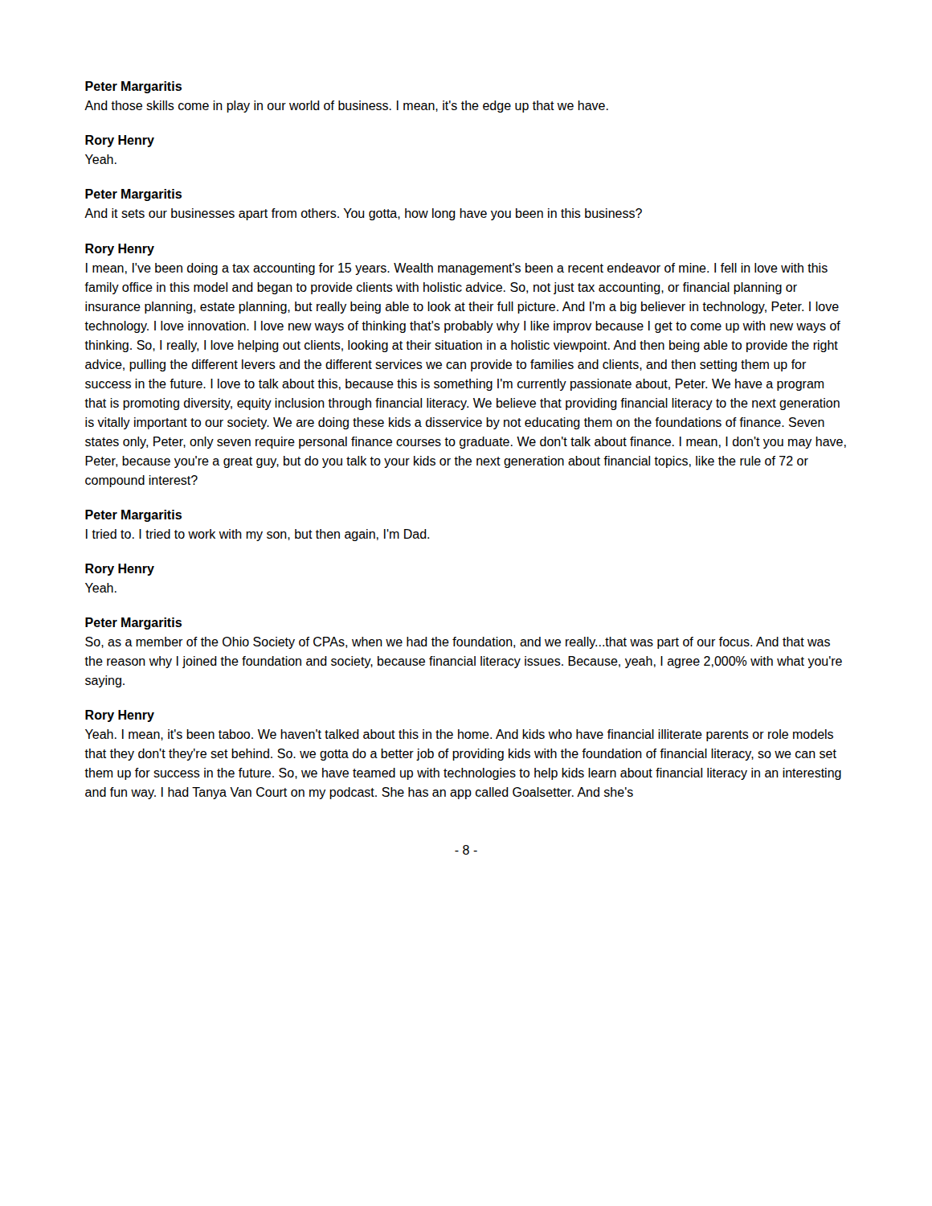Peter Margaritis
And those skills come in play in our world of business. I mean, it's the edge up that we have.
Rory Henry
Yeah.
Peter Margaritis
And it sets our businesses apart from others. You gotta, how long have you been in this business?
Rory Henry
I mean, I've been doing a tax accounting for 15 years. Wealth management's been a recent endeavor of mine. I fell in love with this family office in this model and began to provide clients with holistic advice. So, not just tax accounting, or financial planning or insurance planning, estate planning, but really being able to look at their full picture. And I'm a big believer in technology, Peter. I love technology. I love innovation. I love new ways of thinking that's probably why I like improv because I get to come up with new ways of thinking. So, I really, I love helping out clients, looking at their situation in a holistic viewpoint. And then being able to provide the right advice, pulling the different levers and the different services we can provide to families and clients, and then setting them up for success in the future. I love to talk about this, because this is something I'm currently passionate about, Peter. We have a program that is promoting diversity, equity inclusion through financial literacy. We believe that providing financial literacy to the next generation is vitally important to our society. We are doing these kids a disservice by not educating them on the foundations of finance. Seven states only, Peter, only seven require personal finance courses to graduate. We don't talk about finance. I mean, I don't you may have, Peter, because you're a great guy, but do you talk to your kids or the next generation about financial topics, like the rule of 72 or compound interest?
Peter Margaritis
I tried to. I tried to work with my son, but then again, I'm Dad.
Rory Henry
Yeah.
Peter Margaritis
So, as a member of the Ohio Society of CPAs, when we had the foundation, and we really...that was part of our focus. And that was the reason why I joined the foundation and society, because financial literacy issues. Because, yeah, I agree 2,000% with what you're saying.
Rory Henry
Yeah. I mean, it's been taboo. We haven't talked about this in the home. And kids who have financial illiterate parents or role models that they don't they're set behind. So. we gotta do a better job of providing kids with the foundation of financial literacy, so we can set them up for success in the future. So, we have teamed up with technologies to help kids learn about financial literacy in an interesting and fun way. I had Tanya Van Court on my podcast. She has an app called Goalsetter. And she's
- 8 -